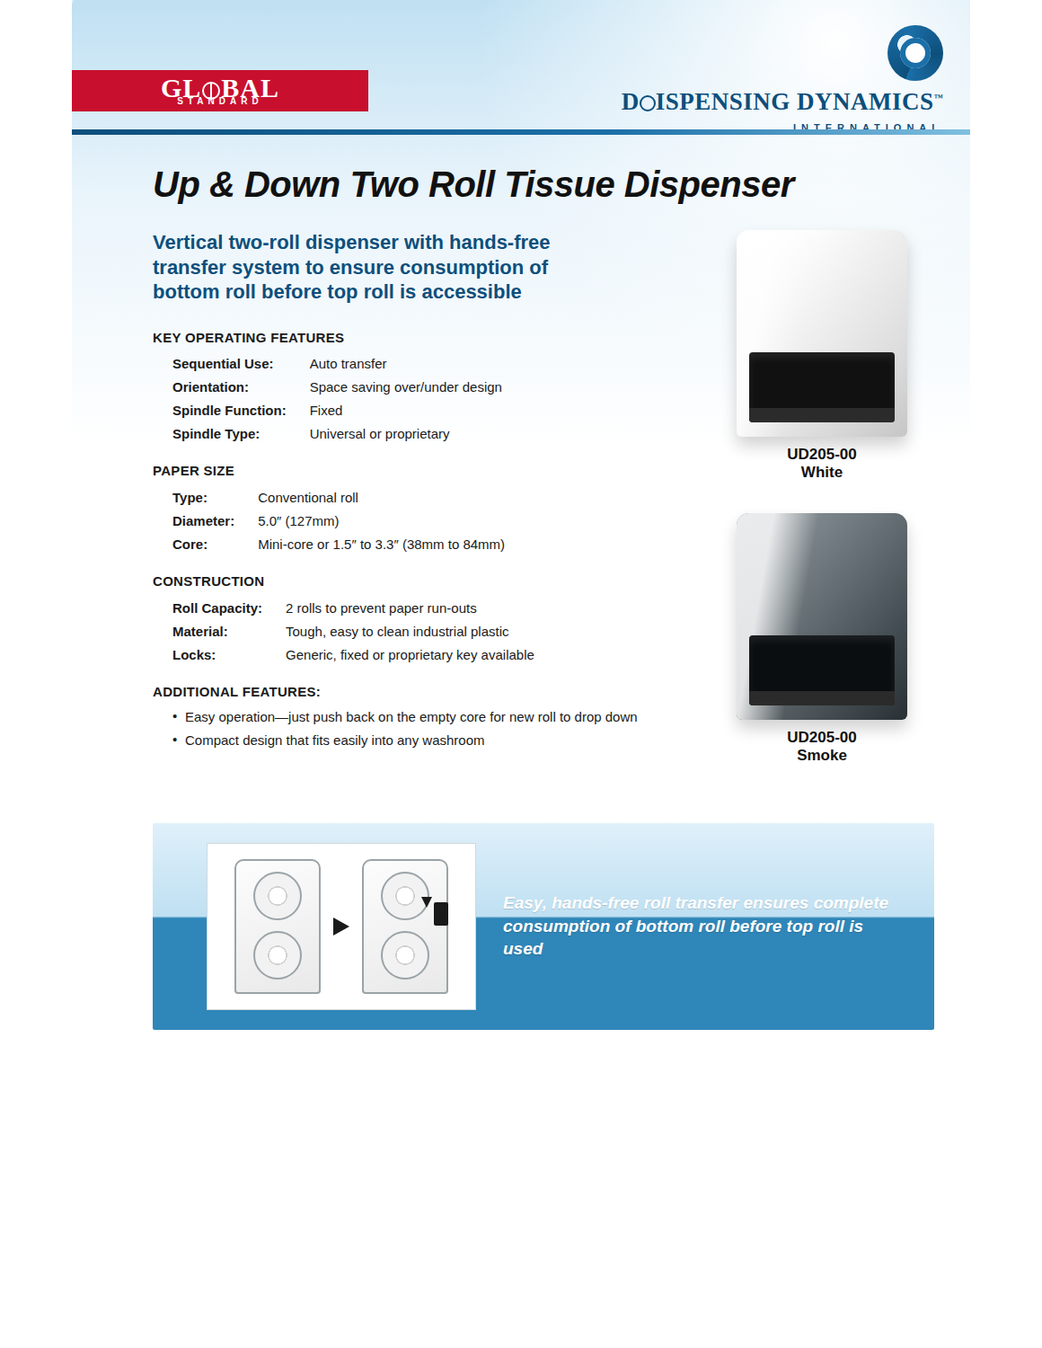GL BAL
STANDARD
D ISPENSING DYNAMICS™
INTERNATIONAL
Up & Down Two Roll Tissue Dispenser
Vertical two-roll dispenser with hands-free transfer system to ensure consumption of bottom roll before top roll is accessible
Key Operating Features
| Sequential Use: | Auto transfer |
| Orientation: | Space saving over/under design |
| Spindle Function: | Fixed |
| Spindle Type: | Universal or proprietary |
Paper Size
| Type: | Conventional roll |
| Diameter: | 5.0″ (127mm) |
| Core: | Mini-core or 1.5″ to 3.3″ (38mm to 84mm) |
Construction
| Roll Capacity: | 2 rolls to prevent paper run-outs |
| Material: | Tough, easy to clean industrial plastic |
| Locks: | Generic, fixed or proprietary key available |
Additional Features:
Easy operation—just push back on the empty core for new roll to drop down
Compact design that fits easily into any washroom
UD205-00
White
UD205-00
Smoke
Easy, hands-free roll transfer ensures complete consumption of bottom roll before top roll is used